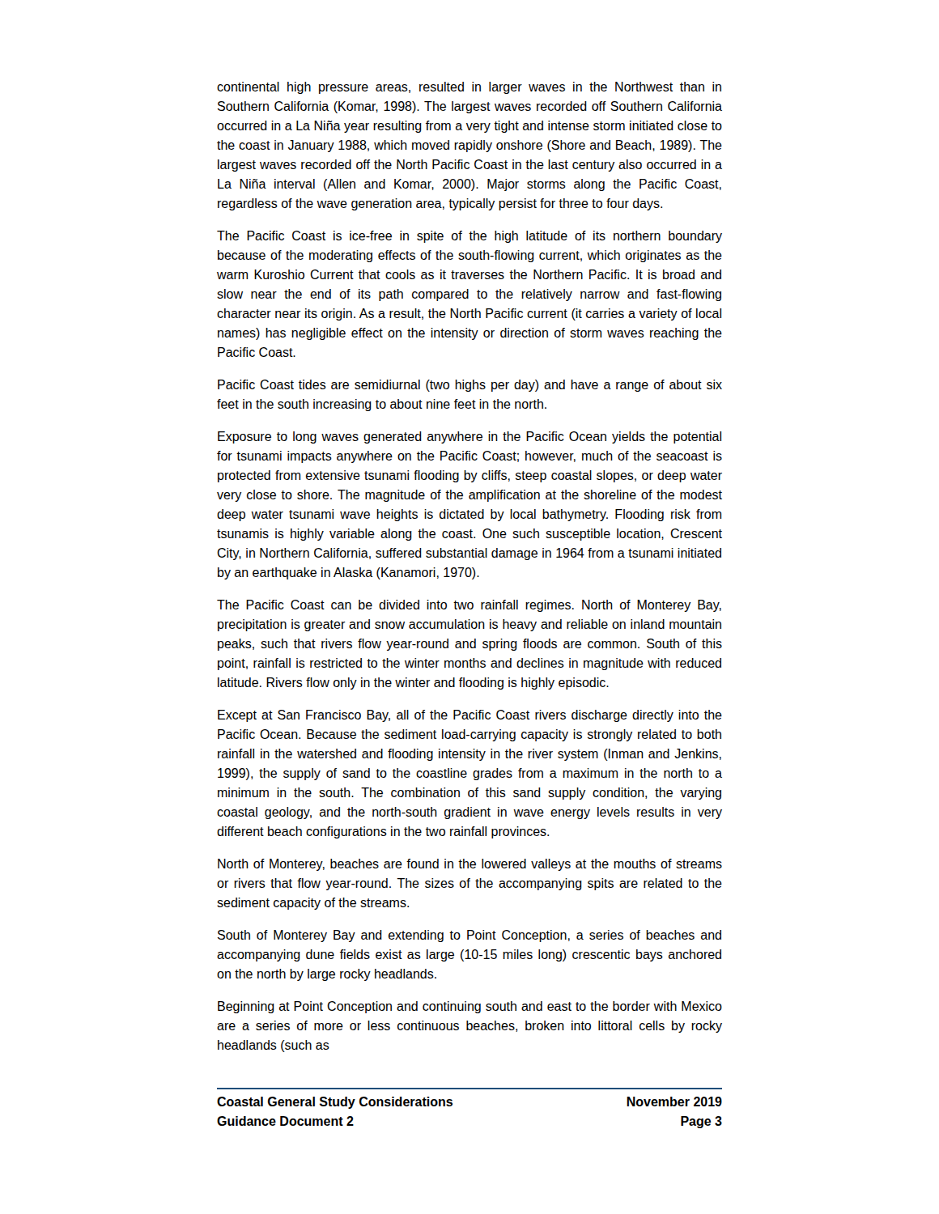continental high pressure areas, resulted in larger waves in the Northwest than in Southern California (Komar, 1998). The largest waves recorded off Southern California occurred in a La Niña year resulting from a very tight and intense storm initiated close to the coast in January 1988, which moved rapidly onshore (Shore and Beach, 1989). The largest waves recorded off the North Pacific Coast in the last century also occurred in a La Niña interval (Allen and Komar, 2000). Major storms along the Pacific Coast, regardless of the wave generation area, typically persist for three to four days.
The Pacific Coast is ice-free in spite of the high latitude of its northern boundary because of the moderating effects of the south-flowing current, which originates as the warm Kuroshio Current that cools as it traverses the Northern Pacific. It is broad and slow near the end of its path compared to the relatively narrow and fast-flowing character near its origin. As a result, the North Pacific current (it carries a variety of local names) has negligible effect on the intensity or direction of storm waves reaching the Pacific Coast.
Pacific Coast tides are semidiurnal (two highs per day) and have a range of about six feet in the south increasing to about nine feet in the north.
Exposure to long waves generated anywhere in the Pacific Ocean yields the potential for tsunami impacts anywhere on the Pacific Coast; however, much of the seacoast is protected from extensive tsunami flooding by cliffs, steep coastal slopes, or deep water very close to shore. The magnitude of the amplification at the shoreline of the modest deep water tsunami wave heights is dictated by local bathymetry. Flooding risk from tsunamis is highly variable along the coast. One such susceptible location, Crescent City, in Northern California, suffered substantial damage in 1964 from a tsunami initiated by an earthquake in Alaska (Kanamori, 1970).
The Pacific Coast can be divided into two rainfall regimes. North of Monterey Bay, precipitation is greater and snow accumulation is heavy and reliable on inland mountain peaks, such that rivers flow year-round and spring floods are common. South of this point, rainfall is restricted to the winter months and declines in magnitude with reduced latitude. Rivers flow only in the winter and flooding is highly episodic.
Except at San Francisco Bay, all of the Pacific Coast rivers discharge directly into the Pacific Ocean. Because the sediment load-carrying capacity is strongly related to both rainfall in the watershed and flooding intensity in the river system (Inman and Jenkins, 1999), the supply of sand to the coastline grades from a maximum in the north to a minimum in the south. The combination of this sand supply condition, the varying coastal geology, and the north-south gradient in wave energy levels results in very different beach configurations in the two rainfall provinces.
North of Monterey, beaches are found in the lowered valleys at the mouths of streams or rivers that flow year-round. The sizes of the accompanying spits are related to the sediment capacity of the streams.
South of Monterey Bay and extending to Point Conception, a series of beaches and accompanying dune fields exist as large (10-15 miles long) crescentic bays anchored on the north by large rocky headlands.
Beginning at Point Conception and continuing south and east to the border with Mexico are a series of more or less continuous beaches, broken into littoral cells by rocky headlands (such as
Coastal General Study Considerations November 2019
Guidance Document 2 Page 3